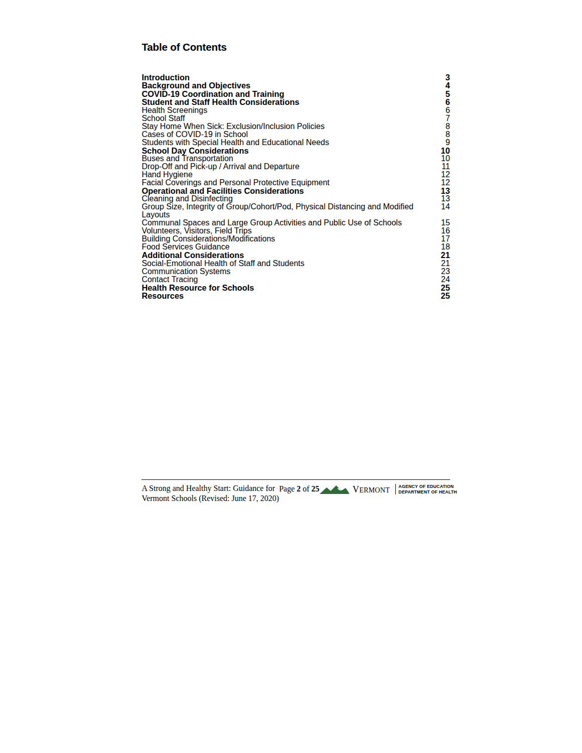Table of Contents
| Introduction | 3 |
| Background and Objectives | 4 |
| COVID-19 Coordination and Training | 5 |
| Student and Staff Health Considerations | 6 |
| Health Screenings | 6 |
| School Staff | 7 |
| Stay Home When Sick: Exclusion/Inclusion Policies | 8 |
| Cases of COVID-19 in School | 8 |
| Students with Special Health and Educational Needs | 9 |
| School Day Considerations | 10 |
| Buses and Transportation | 10 |
| Drop-Off and Pick-up / Arrival and Departure | 11 |
| Hand Hygiene | 12 |
| Facial Coverings and Personal Protective Equipment | 12 |
| Operational and Facilities Considerations | 13 |
| Cleaning and Disinfecting | 13 |
| Group Size, Integrity of Group/Cohort/Pod, Physical Distancing and Modified Layouts | 14 |
| Communal Spaces and Large Group Activities and Public Use of Schools | 15 |
| Volunteers, Visitors, Field Trips | 16 |
| Building Considerations/Modifications | 17 |
| Food Services Guidance | 18 |
| Additional Considerations | 21 |
| Social-Emotional Health of Staff and Students | 21 |
| Communication Systems | 23 |
| Contact Tracing | 24 |
| Health Resource for Schools | 25 |
| Resources | 25 |
A Strong and Healthy Start: Guidance for
Vermont Schools (Revised: June 17, 2020)
Page 2 of 25
VERMONT
AGENCY OF EDUCATION
DEPARTMENT OF HEALTH